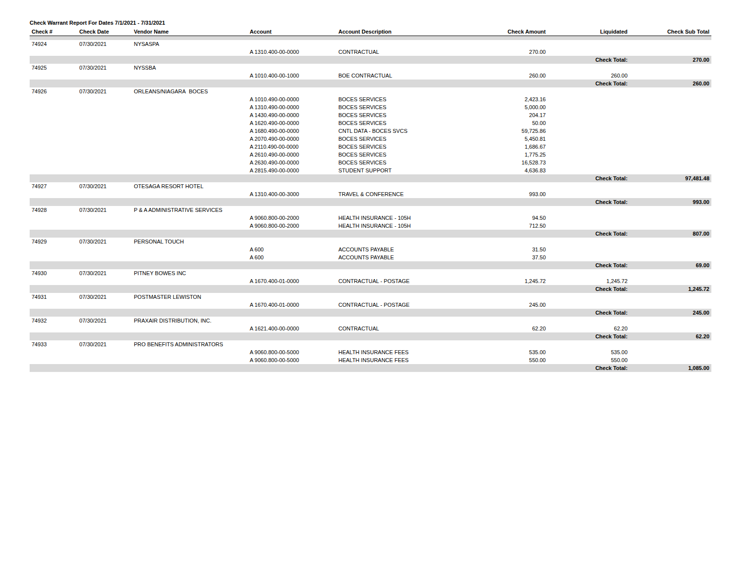Check Warrant Report For Dates 7/1/2021 - 7/31/2021
| Check # | Check Date | Vendor Name | Account | Account Description | Check Amount | Liquidated | Check Sub Total |
| --- | --- | --- | --- | --- | --- | --- | --- |
| 74924 | 07/30/2021 | NYSASPA |
| | | | A 1310.400-00-0000 | CONTRACTUAL | 270.00 | | |
| | Check Total: | 270.00 |
| 74925 | 07/30/2021 | NYSSBA |
| | | | A 1010.400-00-1000 | BOE CONTRACTUAL | 260.00 | 260.00 | |
| | Check Total: | 260.00 |
| 74926 | 07/30/2021 | ORLEANS/NIAGARA BOCES |
| | | | A 1010.490-00-0000 | BOCES SERVICES | 2,423.16 | | |
| | | | A 1310.490-00-0000 | BOCES SERVICES | 5,000.00 | | |
| | | | A 1430.490-00-0000 | BOCES SERVICES | 204.17 | | |
| | | | A 1620.490-00-0000 | BOCES SERVICES | 50.00 | | |
| | | | A 1680.490-00-0000 | CNTL DATA - BOCES SVCS | 59,725.86 | | |
| | | | A 2070.490-00-0000 | BOCES SERVICES | 5,450.81 | | |
| | | | A 2110.490-00-0000 | BOCES SERVICES | 1,686.67 | | |
| | | | A 2610.490-00-0000 | BOCES SERVICES | 1,775.25 | | |
| | | | A 2630.490-00-0000 | BOCES SERVICES | 16,528.73 | | |
| | | | A 2815.490-00-0000 | STUDENT SUPPORT | 4,636.83 | | |
| | Check Total: | 97,481.48 |
| 74927 | 07/30/2021 | OTESAGA RESORT HOTEL |
| | | | A 1310.400-00-3000 | TRAVEL & CONFERENCE | 993.00 | | |
| | Check Total: | 993.00 |
| 74928 | 07/30/2021 | P & A ADMINISTRATIVE SERVICES |
| | | | A 9060.800-00-2000 | HEALTH INSURANCE - 105H | 94.50 | | |
| | | | A 9060.800-00-2000 | HEALTH INSURANCE - 105H | 712.50 | | |
| | Check Total: | 807.00 |
| 74929 | 07/30/2021 | PERSONAL TOUCH |
| | | | A 600 | ACCOUNTS PAYABLE | 31.50 | | |
| | | | A 600 | ACCOUNTS PAYABLE | 37.50 | | |
| | Check Total: | 69.00 |
| 74930 | 07/30/2021 | PITNEY BOWES INC |
| | | | A 1670.400-01-0000 | CONTRACTUAL - POSTAGE | 1,245.72 | 1,245.72 | |
| | Check Total: | 1,245.72 |
| 74931 | 07/30/2021 | POSTMASTER LEWISTON |
| | | | A 1670.400-01-0000 | CONTRACTUAL - POSTAGE | 245.00 | | |
| | Check Total: | 245.00 |
| 74932 | 07/30/2021 | PRAXAIR DISTRIBUTION, INC. |
| | | | A 1621.400-00-0000 | CONTRACTUAL | 62.20 | 62.20 | |
| | Check Total: | 62.20 |
| 74933 | 07/30/2021 | PRO BENEFITS ADMINISTRATORS |
| | | | A 9060.800-00-5000 | HEALTH INSURANCE FEES | 535.00 | 535.00 | |
| | | | A 9060.800-00-5000 | HEALTH INSURANCE FEES | 550.00 | 550.00 | |
| | Check Total: | 1,085.00 |